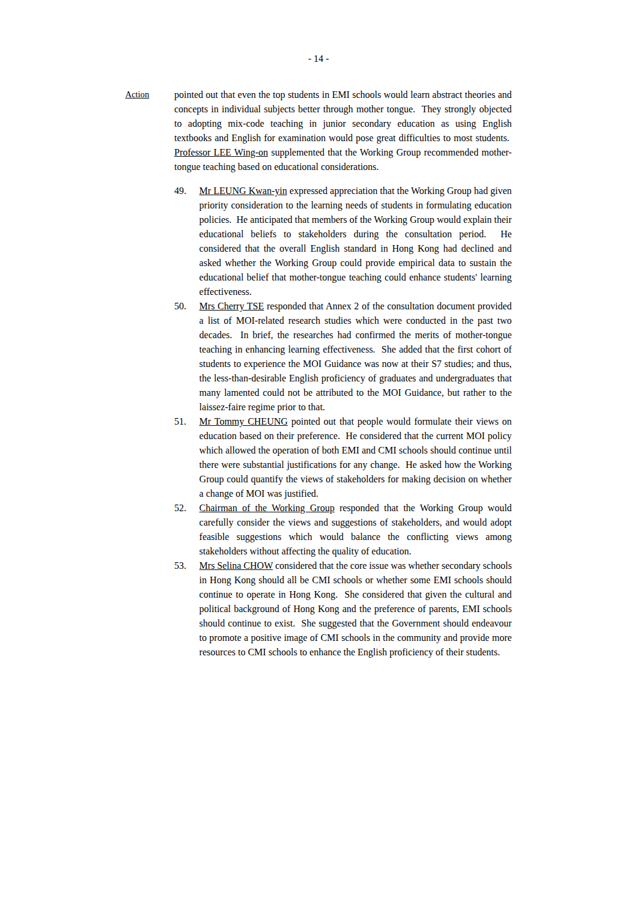- 14 -
Action
pointed out that even the top students in EMI schools would learn abstract theories and concepts in individual subjects better through mother tongue. They strongly objected to adopting mix-code teaching in junior secondary education as using English textbooks and English for examination would pose great difficulties to most students. Professor LEE Wing-on supplemented that the Working Group recommended mother-tongue teaching based on educational considerations.
49.
Mr LEUNG Kwan-yin expressed appreciation that the Working Group had given priority consideration to the learning needs of students in formulating education policies. He anticipated that members of the Working Group would explain their educational beliefs to stakeholders during the consultation period. He considered that the overall English standard in Hong Kong had declined and asked whether the Working Group could provide empirical data to sustain the educational belief that mother-tongue teaching could enhance students' learning effectiveness.
50.
Mrs Cherry TSE responded that Annex 2 of the consultation document provided a list of MOI-related research studies which were conducted in the past two decades. In brief, the researches had confirmed the merits of mother-tongue teaching in enhancing learning effectiveness. She added that the first cohort of students to experience the MOI Guidance was now at their S7 studies; and thus, the less-than-desirable English proficiency of graduates and undergraduates that many lamented could not be attributed to the MOI Guidance, but rather to the laissez-faire regime prior to that.
51.
Mr Tommy CHEUNG pointed out that people would formulate their views on education based on their preference. He considered that the current MOI policy which allowed the operation of both EMI and CMI schools should continue until there were substantial justifications for any change. He asked how the Working Group could quantify the views of stakeholders for making decision on whether a change of MOI was justified.
52.
Chairman of the Working Group responded that the Working Group would carefully consider the views and suggestions of stakeholders, and would adopt feasible suggestions which would balance the conflicting views among stakeholders without affecting the quality of education.
53.
Mrs Selina CHOW considered that the core issue was whether secondary schools in Hong Kong should all be CMI schools or whether some EMI schools should continue to operate in Hong Kong. She considered that given the cultural and political background of Hong Kong and the preference of parents, EMI schools should continue to exist. She suggested that the Government should endeavour to promote a positive image of CMI schools in the community and provide more resources to CMI schools to enhance the English proficiency of their students.